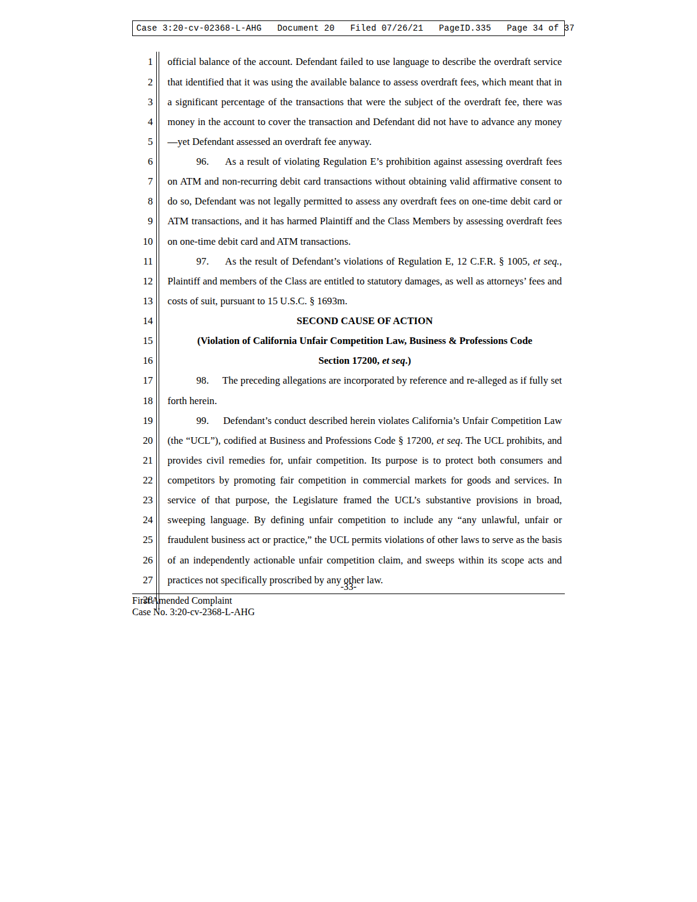Case 3:20-cv-02368-L-AHG Document 20 Filed 07/26/21 PageID.335 Page 34 of 37
1
2
3
4
5
6
7
8
9
10
11
12
13
14
15
16
17
18
19
20
21
22
23
24
25
26
27
28
official balance of the account. Defendant failed to use language to describe the overdraft service that identified that it was using the available balance to assess overdraft fees, which meant that in a significant percentage of the transactions that were the subject of the overdraft fee, there was money in the account to cover the transaction and Defendant did not have to advance any money—yet Defendant assessed an overdraft fee anyway.
96. As a result of violating Regulation E’s prohibition against assessing overdraft fees on ATM and non-recurring debit card transactions without obtaining valid affirmative consent to do so, Defendant was not legally permitted to assess any overdraft fees on one-time debit card or ATM transactions, and it has harmed Plaintiff and the Class Members by assessing overdraft fees on one-time debit card and ATM transactions.
97. As the result of Defendant’s violations of Regulation E, 12 C.F.R. § 1005, et seq., Plaintiff and members of the Class are entitled to statutory damages, as well as attorneys’ fees and costs of suit, pursuant to 15 U.S.C. § 1693m.
SECOND CAUSE OF ACTION
(Violation of California Unfair Competition Law, Business & Professions Code
Section 17200, et seq.)
98. The preceding allegations are incorporated by reference and re-alleged as if fully set forth herein.
99. Defendant’s conduct described herein violates California’s Unfair Competition Law (the “UCL”), codified at Business and Professions Code § 17200, et seq. The UCL prohibits, and provides civil remedies for, unfair competition. Its purpose is to protect both consumers and competitors by promoting fair competition in commercial markets for goods and services. In service of that purpose, the Legislature framed the UCL’s substantive provisions in broad, sweeping language. By defining unfair competition to include any “any unlawful, unfair or fraudulent business act or practice,” the UCL permits violations of other laws to serve as the basis of an independently actionable unfair competition claim, and sweeps within its scope acts and practices not specifically proscribed by any other law.
-33-
First Amended Complaint
Case No. 3:20-cv-2368-L-AHG